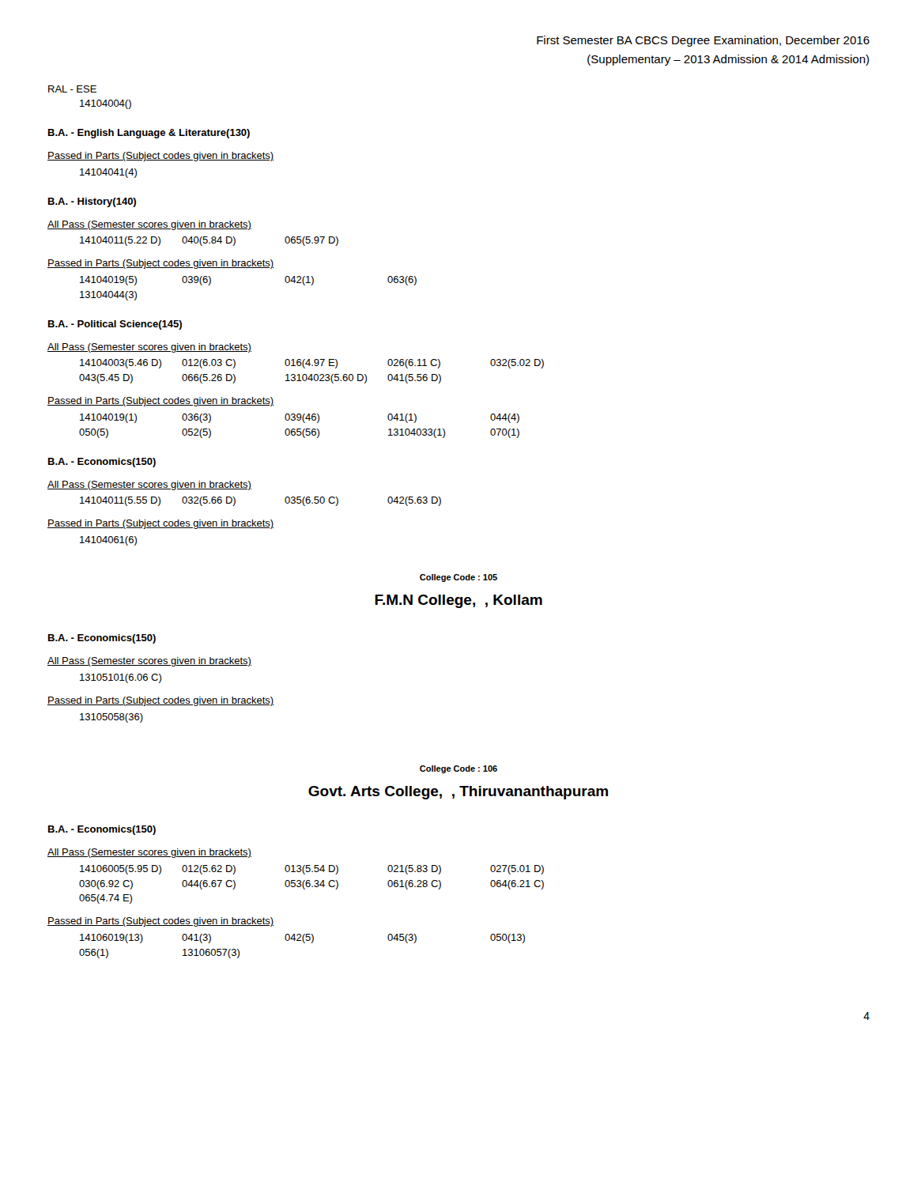First Semester BA CBCS Degree Examination, December 2016
(Supplementary – 2013 Admission & 2014 Admission)
RAL - ESE
14104004()
B.A. - English Language & Literature(130)
Passed in Parts (Subject codes given in brackets)
14104041(4)
B.A. - History(140)
All Pass (Semester scores given in brackets)
| 14104011(5.22 D) | 040(5.84 D) | 065(5.97 D) | | |
Passed in Parts (Subject codes given in brackets)
| 14104019(5) | 039(6) | 042(1) | 063(6) | |
| 13104044(3) | | | | |
B.A. - Political Science(145)
All Pass (Semester scores given in brackets)
| 14104003(5.46 D) | 012(6.03 C) | 016(4.97 E) | 026(6.11 C) | 032(5.02 D) |
| 043(5.45 D) | 066(5.26 D) | 13104023(5.60 D) | 041(5.56 D) | |
Passed in Parts (Subject codes given in brackets)
| 14104019(1) | 036(3) | 039(46) | 041(1) | 044(4) |
| 050(5) | 052(5) | 065(56) | 13104033(1) | 070(1) |
B.A. - Economics(150)
All Pass (Semester scores given in brackets)
| 14104011(5.55 D) | 032(5.66 D) | 035(6.50 C) | 042(5.63 D) | |
Passed in Parts (Subject codes given in brackets)
14104061(6)
College Code : 105
F.M.N College, , Kollam
B.A. - Economics(150)
All Pass (Semester scores given in brackets)
13105101(6.06 C)
Passed in Parts (Subject codes given in brackets)
13105058(36)
College Code : 106
Govt. Arts College, , Thiruvananthapuram
B.A. - Economics(150)
All Pass (Semester scores given in brackets)
| 14106005(5.95 D) | 012(5.62 D) | 013(5.54 D) | 021(5.83 D) | 027(5.01 D) |
| 030(6.92 C) | 044(6.67 C) | 053(6.34 C) | 061(6.28 C) | 064(6.21 C) |
| 065(4.74 E) | | | | |
Passed in Parts (Subject codes given in brackets)
| 14106019(13) | 041(3) | 042(5) | 045(3) | 050(13) |
| 056(1) | 13106057(3) | | | |
4